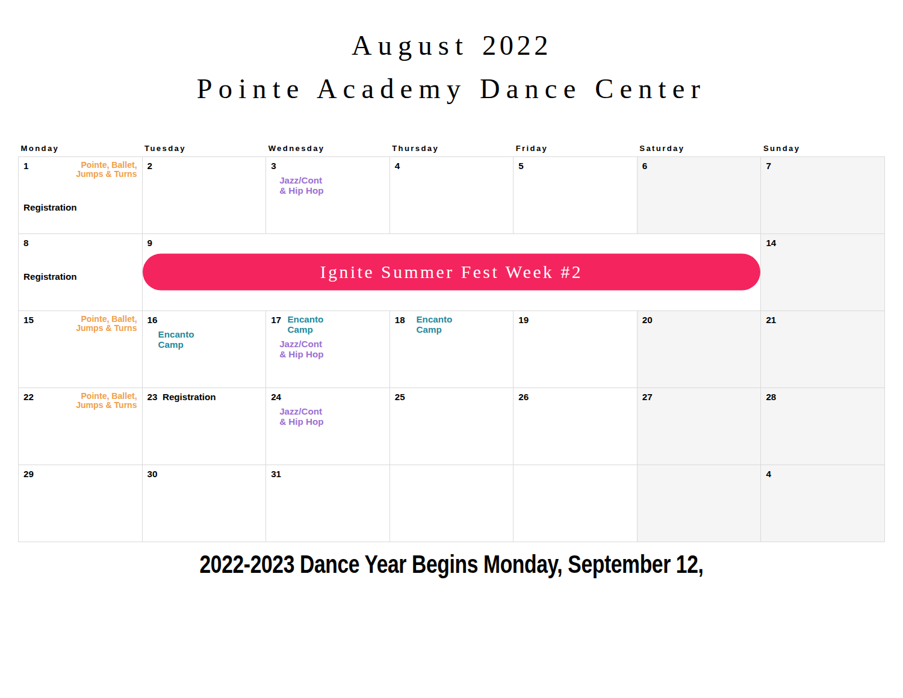August 2022
Pointe Academy Dance Center
August 2022 class and event schedule
| Monday | Tuesday | Wednesday | Thursday | Friday | Saturday | Sunday |
| --- | --- | --- | --- | --- | --- | --- |
| 1 Pointe, Ballet, Jumps & Turns Registration | 2 | 3 Jazz/Cont & Hip Hop | 4 | 5 | 6 | 7 |
| 8 Registration | 9 Ignite Summer Fest Week #2 | 14 |
| 10 | 11 | 12 | 13 |
| 15 Pointe, Ballet, Jumps & Turns | 16 Encanto Camp | 17 Encanto Camp Jazz/Cont & Hip Hop | 18 Encanto Camp | 19 | 20 | 21 |
| 22 Pointe, Ballet, Jumps & Turns | 23 Registration | 24 Jazz/Cont & Hip Hop | 25 | 26 | 27 | 28 |
| 29 | 30 | 31 | | | | 4 |
2022-2023 Dance Year Begins Monday, September 12,